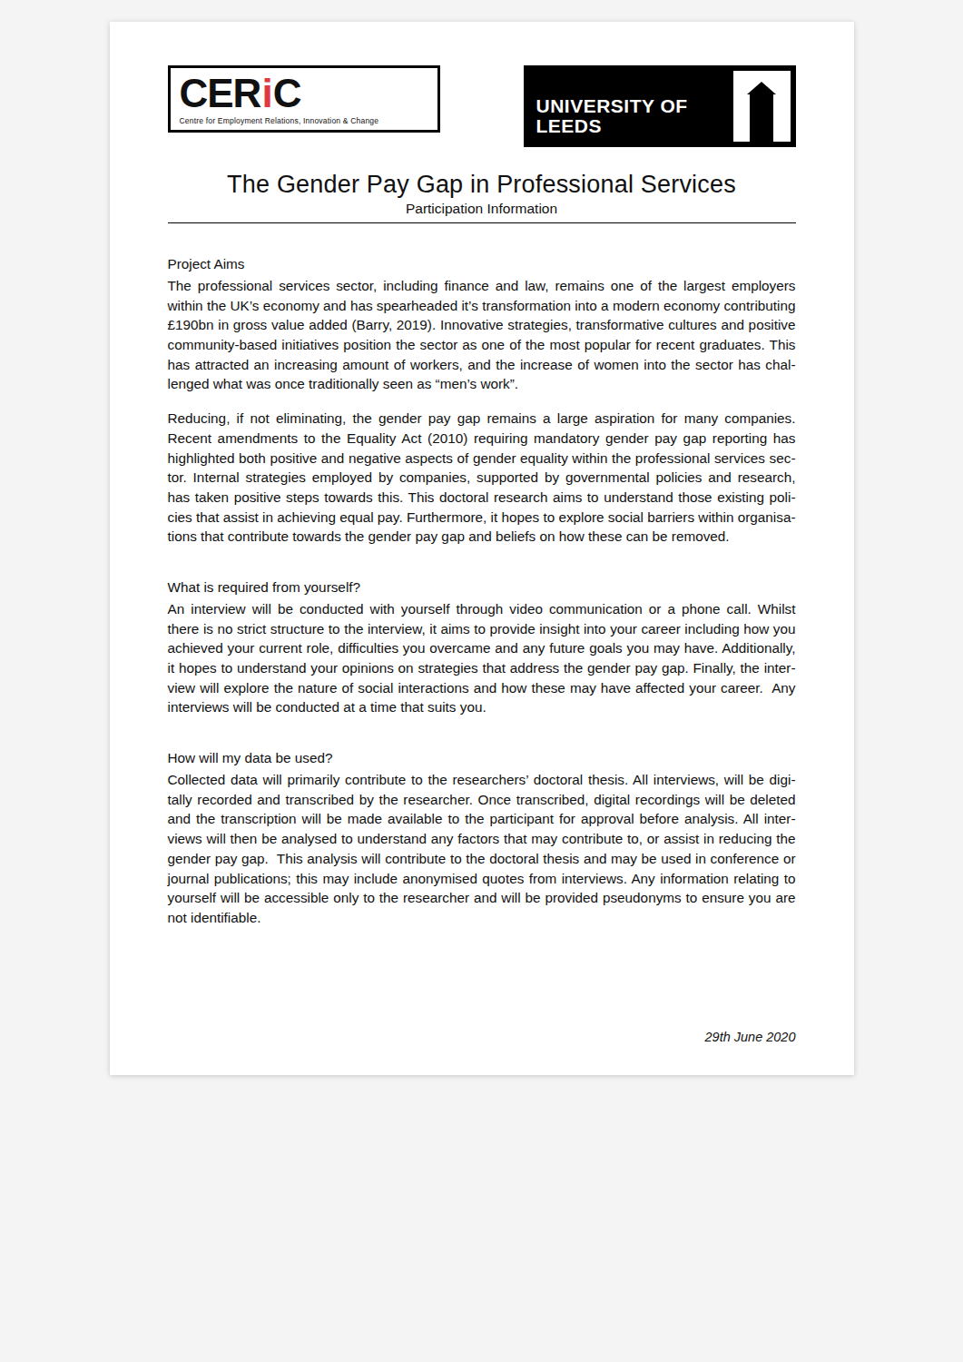CERi C
Centre for Employment Relations, Innovation & Change
UNIVERSITY OF LEEDS
The Gender Pay Gap in Professional Services
Participation Information
Project Aims
The professional services sector, including finance and law, remains one of the largest employers within the UK’s economy and has spearheaded it’s transformation into a modern economy contributing £190bn in gross value added (Barry, 2019). Innovative strategies, transformative cultures and positive community-based initiatives position the sector as one of the most popular for recent graduates. This has attracted an increasing amount of workers, and the increase of women into the sector has challenged what was once traditionally seen as “men’s work”.
Reducing, if not eliminating, the gender pay gap remains a large aspiration for many companies. Recent amendments to the Equality Act (2010) requiring mandatory gender pay gap reporting has highlighted both positive and negative aspects of gender equality within the professional services sector. Internal strategies employed by companies, supported by governmental policies and research, has taken positive steps towards this. This doctoral research aims to understand those existing policies that assist in achieving equal pay. Furthermore, it hopes to explore social barriers within organisations that contribute towards the gender pay gap and beliefs on how these can be removed.
What is required from yourself?
An interview will be conducted with yourself through video communication or a phone call. Whilst there is no strict structure to the interview, it aims to provide insight into your career including how you achieved your current role, difficulties you overcame and any future goals you may have. Additionally, it hopes to understand your opinions on strategies that address the gender pay gap. Finally, the interview will explore the nature of social interactions and how these may have affected your career. Any interviews will be conducted at a time that suits you.
How will my data be used?
Collected data will primarily contribute to the researchers’ doctoral thesis. All interviews, will be digitally recorded and transcribed by the researcher. Once transcribed, digital recordings will be deleted and the transcription will be made available to the participant for approval before analysis. All interviews will then be analysed to understand any factors that may contribute to, or assist in reducing the gender pay gap. This analysis will contribute to the doctoral thesis and may be used in conference or journal publications; this may include anonymised quotes from interviews. Any information relating to yourself will be accessible only to the researcher and will be provided pseudonyms to ensure you are not identifiable.
29th June 2020